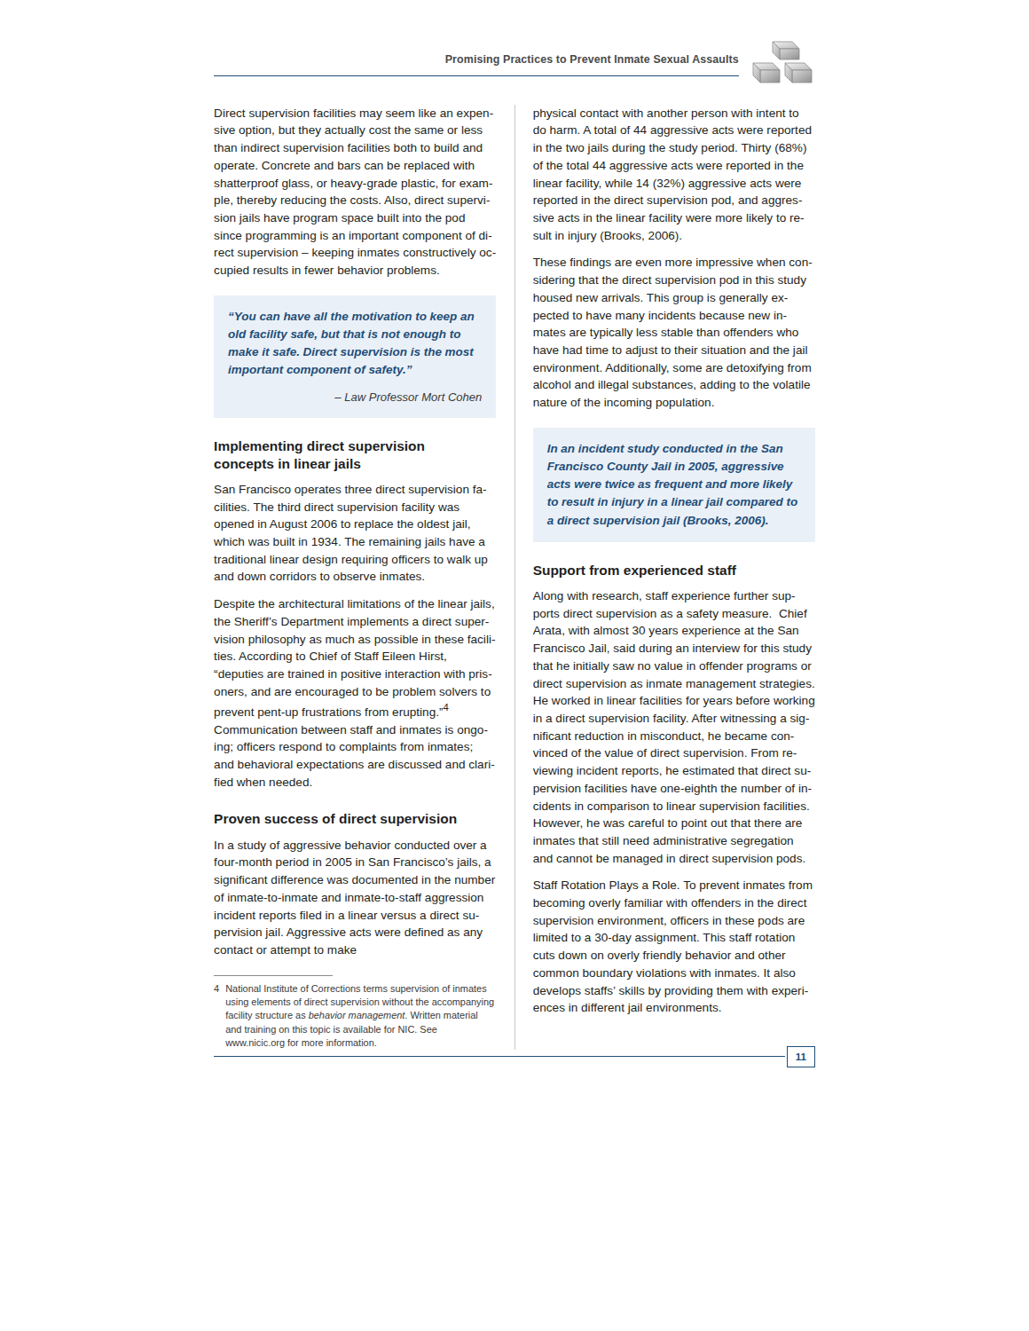Promising Practices to Prevent Inmate Sexual Assaults
Direct supervision facilities may seem like an expensive option, but they actually cost the same or less than indirect supervision facilities both to build and operate. Concrete and bars can be replaced with shatterproof glass, or heavy-grade plastic, for example, thereby reducing the costs. Also, direct supervision jails have program space built into the pod since programming is an important component of direct supervision – keeping inmates constructively occupied results in fewer behavior problems.
“You can have all the motivation to keep an old facility safe, but that is not enough to make it safe. Direct supervision is the most important component of safety.” – Law Professor Mort Cohen
Implementing direct supervision
concepts in linear jails
San Francisco operates three direct supervision facilities. The third direct supervision facility was opened in August 2006 to replace the oldest jail, which was built in 1934. The remaining jails have a traditional linear design requiring officers to walk up and down corridors to observe inmates.
Despite the architectural limitations of the linear jails, the Sheriff’s Department implements a direct supervision philosophy as much as possible in these facilities. According to Chief of Staff Eileen Hirst, “deputies are trained in positive interaction with prisoners, and are encouraged to be problem solvers to prevent pent-up frustrations from erupting.”4 Communication between staff and inmates is ongoing; officers respond to complaints from inmates; and behavioral expectations are discussed and clarified when needed.
Proven success of direct supervision
In a study of aggressive behavior conducted over a four-month period in 2005 in San Francisco’s jails, a significant difference was documented in the number of inmate-to-inmate and inmate-to-staff aggression incident reports filed in a linear versus a direct supervision jail. Aggressive acts were defined as any contact or attempt to make
4 National Institute of Corrections terms supervision of inmates using elements of direct supervision without the accompanying facility structure as behavior management. Written material and training on this topic is available for NIC. See www.nicic.org for more information.
physical contact with another person with intent to do harm. A total of 44 aggressive acts were reported in the two jails during the study period. Thirty (68%) of the total 44 aggressive acts were reported in the linear facility, while 14 (32%) aggressive acts were reported in the direct supervision pod, and aggressive acts in the linear facility were more likely to result in injury (Brooks, 2006).
These findings are even more impressive when considering that the direct supervision pod in this study housed new arrivals. This group is generally expected to have many incidents because new inmates are typically less stable than offenders who have had time to adjust to their situation and the jail environment. Additionally, some are detoxifying from alcohol and illegal substances, adding to the volatile nature of the incoming population.
In an incident study conducted in the San Francisco County Jail in 2005, aggressive acts were twice as frequent and more likely to result in injury in a linear jail compared to a direct supervision jail (Brooks, 2006).
Support from experienced staff
Along with research, staff experience further supports direct supervision as a safety measure. Chief Arata, with almost 30 years experience at the San Francisco Jail, said during an interview for this study that he initially saw no value in offender programs or direct supervision as inmate management strategies. He worked in linear facilities for years before working in a direct supervision facility. After witnessing a significant reduction in misconduct, he became convinced of the value of direct supervision. From reviewing incident reports, he estimated that direct supervision facilities have one-eighth the number of incidents in comparison to linear supervision facilities. However, he was careful to point out that there are inmates that still need administrative segregation and cannot be managed in direct supervision pods.
Staff Rotation Plays a Role. To prevent inmates from becoming overly familiar with offenders in the direct supervision environment, officers in these pods are limited to a 30-day assignment. This staff rotation cuts down on overly friendly behavior and other common boundary violations with inmates. It also develops staffs’ skills by providing them with experiences in different jail environments.
11